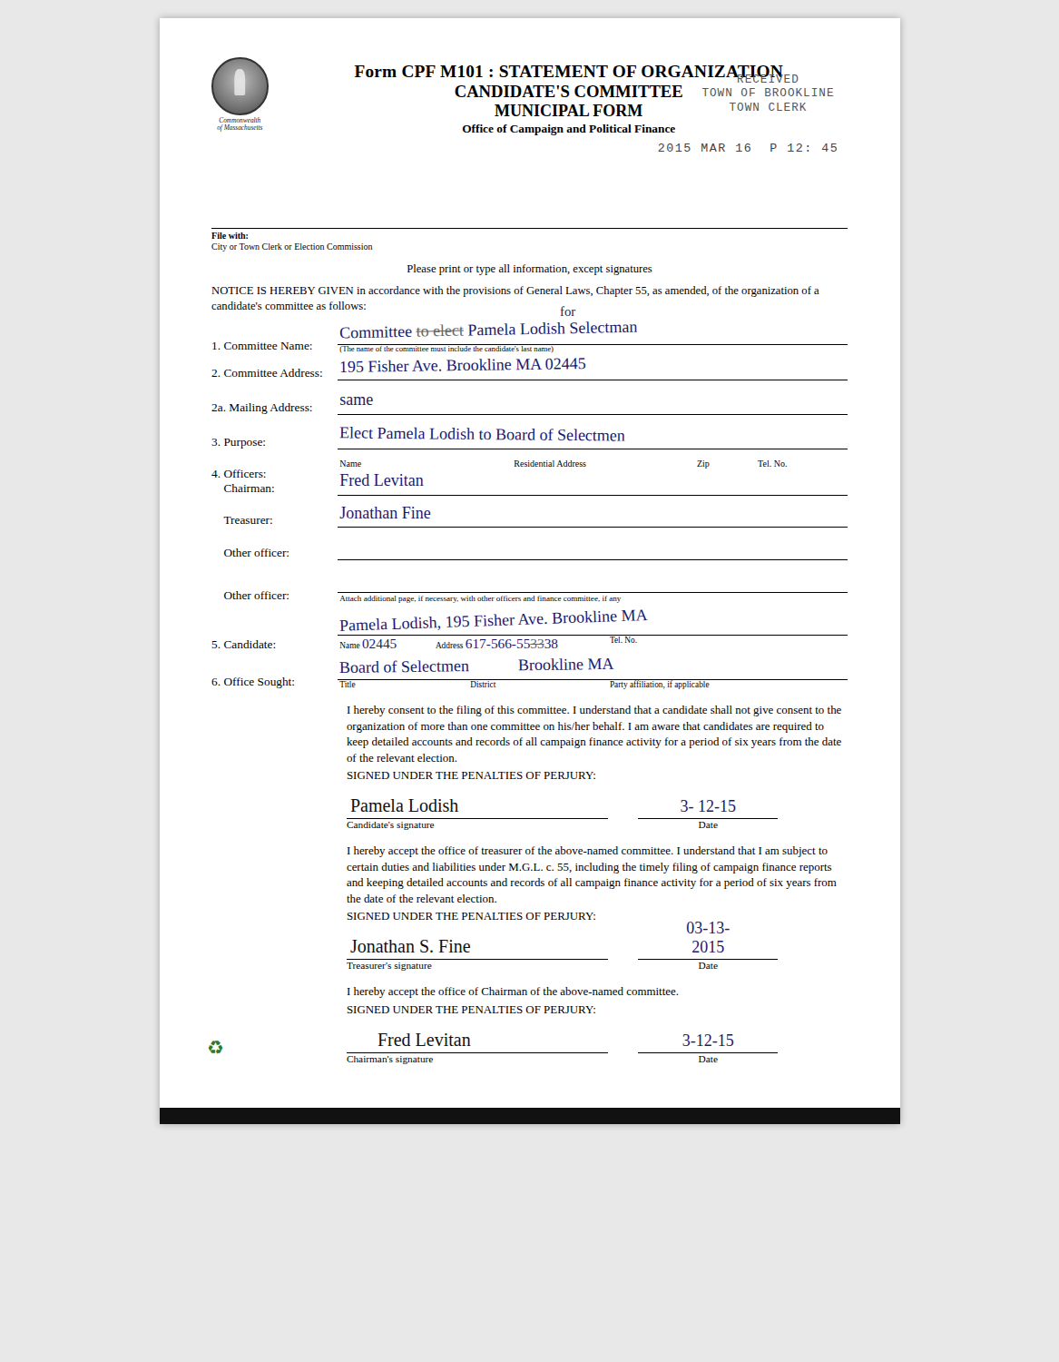Commonwealth
of Massachusetts
Form CPF M101 : STATEMENT OF ORGANIZATION
CANDIDATE'S COMMITTEE
MUNICIPAL FORM
Office of Campaign and Political Finance
RECEIVED
TOWN OF BROOKLINE
TOWN CLERK
2015 MAR 16 P 12: 45
File with:
City or Town Clerk or Election Commission
Please print or type all information, except signatures
NOTICE IS HEREBY GIVEN in accordance with the provisions of General Laws, Chapter 55, as amended, of the organization of a candidate's committee as follows:
| 1. Committee Name: | for Committee to elect Pamela Lodish Selectman (The name of the committee must include the candidate's last name) |
| 2. Committee Address: | 195 Fisher Ave. Brookline MA 02445 |
| 2a. Mailing Address: | same |
| 3. Purpose: | Elect Pamela Lodish to Board of Selectmen |
| 4. Officers: Chairman: | Name Residential Address Zip Tel. No. Fred Levitan |
| Treasurer: | Jonathan Fine |
| Other officer: | |
| Other officer: | Attach additional page, if necessary, with other officers and finance committee, if any |
| 5. Candidate: | Pamela Lodish, 195 Fisher Ave. Brookline MA Name 02445 Address 617-566-55 33 38 Tel. No. |
| 6. Office Sought: | Board of Selectmen Brookline MA Title District Party affiliation, if applicable |
I hereby consent to the filing of this committee. I understand that a candidate shall not give consent to the organization of more than one committee on his/her behalf. I am aware that candidates are required to keep detailed accounts and records of all campaign finance activity for a period of six years from the date of the relevant election.
SIGNED UNDER THE PENALTIES OF PERJURY:
Pamela Lodish
3- 12-15
Candidate's signature
Date
I hereby accept the office of treasurer of the above-named committee. I understand that I am subject to certain duties and liabilities under M.G.L. c. 55, including the timely filing of campaign finance reports and keeping detailed accounts and records of all campaign finance activity for a period of six years from the date of the relevant election.
SIGNED UNDER THE PENALTIES OF PERJURY:
Jonathan S. Fine
03-13-2015
Treasurer's signature
Date
I hereby accept the office of Chairman of the above-named committee.
SIGNED UNDER THE PENALTIES OF PERJURY:
Fred Levitan
3-12-15
Chairman's signature
Date
♻